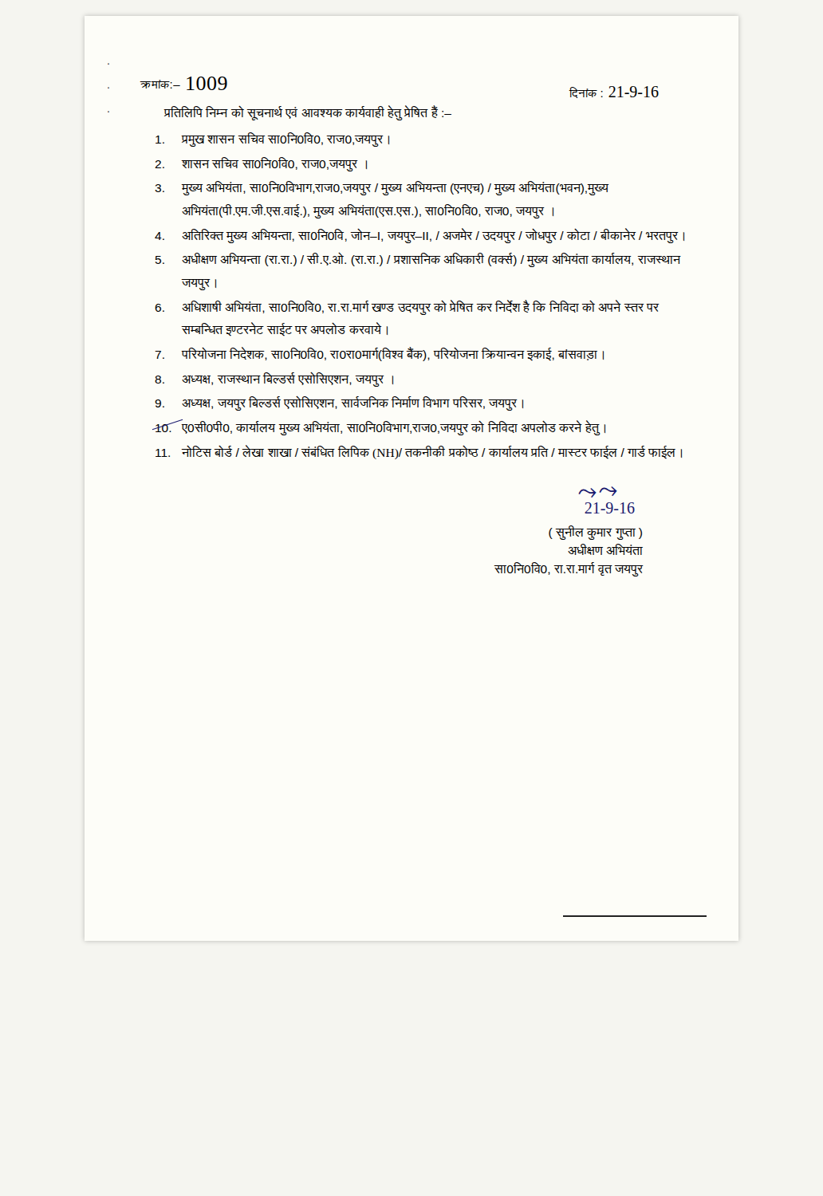. . .
क्रमांक:–1009
दिनांक :21-9-16
प्रतिलिपि निम्न को सूचनार्थ एवं आवश्यक कार्यवाही हेतु प्रेषित हैं :–
प्रमुख शासन सचिव सा0नि0वि0, राज0,जयपुर।
शासन सचिव सा0नि0वि0, राज0,जयपुर ।
मुख्य अभियंता, सा0नि0विभाग,राज0,जयपुर / मुख्य अभियन्ता (एनएच) / मुख्य अभियंता(भवन),मुख्य अभियंता(पी.एम.जी.एस.वाई.), मुख्य अभियंता(एस.एस.), सा0नि0वि0, राज0, जयपुर ।
अतिरिक्त मुख्य अभियन्ता, सा0नि0वि, जोन–I, जयपुर–II, / अजमेर / उदयपुर / जोधपुर / कोटा / बीकानेर / भरतपुर।
अधीक्षण अभियन्ता (रा.रा.) / सी.ए.ओ. (रा.रा.) / प्रशासनिक अधिकारी (वर्क्स) / मुख्य अभियंता कार्यालय, राजस्थान जयपुर।
अधिशाषी अभियंता, सा0नि0वि0, रा.रा.मार्ग खण्ड उदयपुर को प्रेषित कर निर्देश है कि निविदा को अपने स्तर पर सम्बन्धित इण्टरनेट साईट पर अपलोड करवाये।
परियोजना निदेशक, सा0नि0वि0, रा0रा0मार्ग(विश्व बैंक), परियोजना क्रियान्वन इकाई, बांसवाड़ा।
अध्यक्ष, राजस्थान बिल्डर्स एसोसिएशन, जयपुर ।
अध्यक्ष, जयपुर बिल्डर्स एसोसिएशन, सार्वजनिक निर्माण विभाग परिसर, जयपुर।
ए0सी0पी0, कार्यालय मुख्य अभियंता, सा0नि0विभाग,राज0,जयपुर को निविदा अपलोड करने हेतु।
नोटिस बोर्ड / लेखा शाखा / संबंधित लिपिक (NH)/ तकनीकी प्रकोष्ठ / कार्यालय प्रति / मास्टर फाईल / गार्ड फाईल।
⤳⤳ 21-9-16
( सुनील कुमार गुप्ता )
अधीक्षण अभियंता
सा0नि0वि0, रा.रा.मार्ग वृत जयपुर